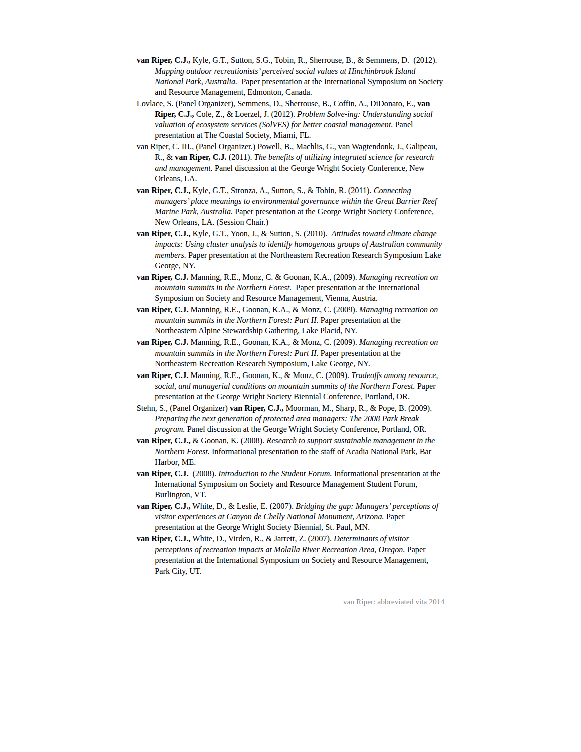van Riper, C.J., Kyle, G.T., Sutton, S.G., Tobin, R., Sherrouse, B., & Semmens, D. (2012). Mapping outdoor recreationists’ perceived social values at Hinchinbrook Island National Park, Australia. Paper presentation at the International Symposium on Society and Resource Management, Edmonton, Canada.
Lovlace, S. (Panel Organizer), Semmens, D., Sherrouse, B., Coffin, A., DiDonato, E., van Riper, C.J., Cole, Z., & Loerzel, J. (2012). Problem Solve-ing: Understanding social valuation of ecosystem services (SolVES) for better coastal management. Panel presentation at The Coastal Society, Miami, FL.
van Riper, C. III., (Panel Organizer.) Powell, B., Machlis, G., van Wagtendonk, J., Galipeau, R., & van Riper, C.J. (2011). The benefits of utilizing integrated science for research and management. Panel discussion at the George Wright Society Conference, New Orleans, LA.
van Riper, C.J., Kyle, G.T., Stronza, A., Sutton, S., & Tobin, R. (2011). Connecting managers’ place meanings to environmental governance within the Great Barrier Reef Marine Park, Australia. Paper presentation at the George Wright Society Conference, New Orleans, LA. (Session Chair.)
van Riper, C.J., Kyle, G.T., Yoon, J., & Sutton, S. (2010). Attitudes toward climate change impacts: Using cluster analysis to identify homogenous groups of Australian community members. Paper presentation at the Northeastern Recreation Research Symposium Lake George, NY.
van Riper, C.J. Manning, R.E., Monz, C. & Goonan, K.A., (2009). Managing recreation on mountain summits in the Northern Forest. Paper presentation at the International Symposium on Society and Resource Management, Vienna, Austria.
van Riper, C.J. Manning, R.E., Goonan, K.A., & Monz, C. (2009). Managing recreation on mountain summits in the Northern Forest: Part II. Paper presentation at the Northeastern Alpine Stewardship Gathering, Lake Placid, NY.
van Riper, C.J. Manning, R.E., Goonan, K.A., & Monz, C. (2009). Managing recreation on mountain summits in the Northern Forest: Part II. Paper presentation at the Northeastern Recreation Research Symposium, Lake George, NY.
van Riper, C.J. Manning, R.E., Goonan, K., & Monz, C. (2009). Tradeoffs among resource, social, and managerial conditions on mountain summits of the Northern Forest. Paper presentation at the George Wright Society Biennial Conference, Portland, OR.
Stehn, S., (Panel Organizer) van Riper, C.J., Moorman, M., Sharp, R., & Pope, B. (2009). Preparing the next generation of protected area managers: The 2008 Park Break program. Panel discussion at the George Wright Society Conference, Portland, OR.
van Riper, C.J., & Goonan, K. (2008). Research to support sustainable management in the Northern Forest. Informational presentation to the staff of Acadia National Park, Bar Harbor, ME.
van Riper, C.J. (2008). Introduction to the Student Forum. Informational presentation at the International Symposium on Society and Resource Management Student Forum, Burlington, VT.
van Riper, C.J., White, D., & Leslie, E. (2007). Bridging the gap: Managers’ perceptions of visitor experiences at Canyon de Chelly National Monument, Arizona. Paper presentation at the George Wright Society Biennial, St. Paul, MN.
van Riper, C.J., White, D., Virden, R., & Jarrett, Z. (2007). Determinants of visitor perceptions of recreation impacts at Molalla River Recreation Area, Oregon. Paper presentation at the International Symposium on Society and Resource Management, Park City, UT.
van Riper: abbreviated vita 2014